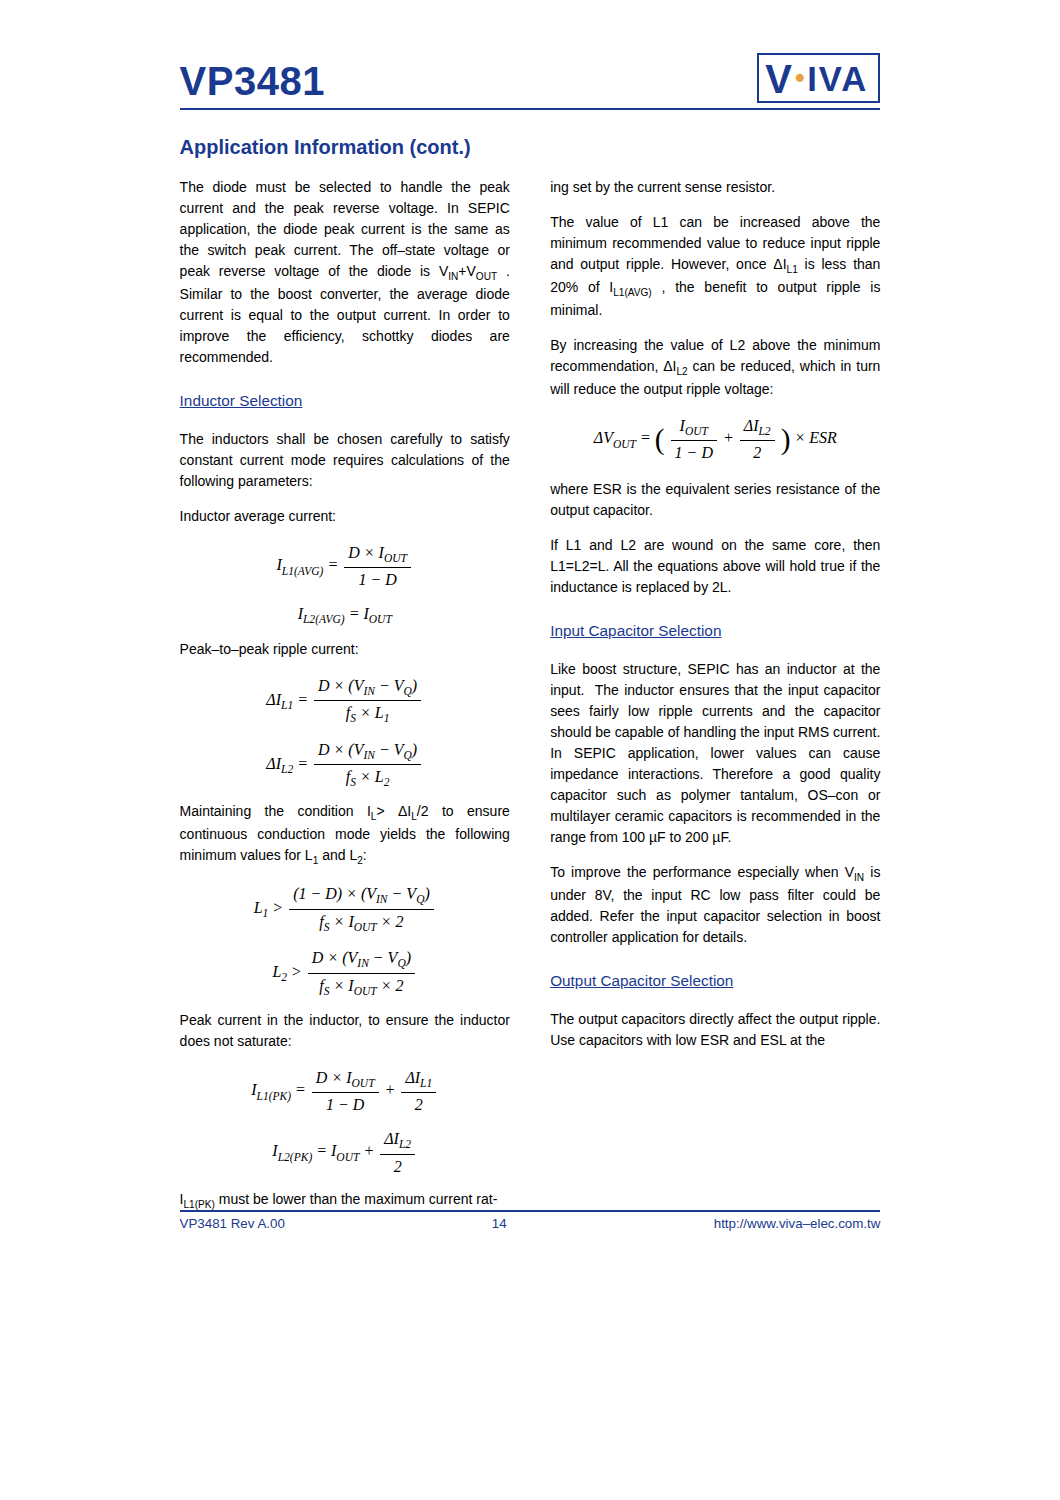VP3481
V●IVA
Application Information (cont.)
The diode must be selected to handle the peak current and the peak reverse voltage. In SEPIC application, the diode peak current is the same as the switch peak current. The off–state voltage or peak reverse voltage of the diode is VIN+VOUT . Similar to the boost converter, the average diode current is equal to the output current. In order to improve the efficiency, schottky diodes are recommended.
Inductor Selection
The inductors shall be chosen carefully to satisfy constant current mode requires calculations of the following parameters:
Inductor average current:
IL1(AVG) = D × IOUT 1 − D
IL2(AVG) = IOUT
Peak–to–peak ripple current:
ΔIL1 = D × (VIN − VQ) fS × L1
ΔIL2 = D × (VIN − VQ) fS × L2
Maintaining the condition IL> ΔIL/2 to ensure continuous conduction mode yields the following minimum values for L1 and L2:
L1 > (1 − D) × (VIN − VQ) fS × IOUT × 2
L2 > D × (VIN − VQ) fS × IOUT × 2
Peak current in the inductor, to ensure the inductor does not saturate:
IL1(PK) = D × IOUT 1 − D + ΔIL1 2
IL2(PK) = IOUT + ΔIL2 2
IL1(PK) must be lower than the maximum current rat-
ing set by the current sense resistor.
The value of L1 can be increased above the minimum recommended value to reduce input ripple and output ripple. However, once ΔIL1 is less than 20% of IL1(AVG) , the benefit to output ripple is minimal.
By increasing the value of L2 above the minimum recommendation, ΔIL2 can be reduced, which in turn will reduce the output ripple voltage:
ΔVOUT = ( IOUT 1 − D + ΔIL2 2 ) × ESR
where ESR is the equivalent series resistance of the output capacitor.
If L1 and L2 are wound on the same core, then L1=L2=L. All the equations above will hold true if the inductance is replaced by 2L.
Input Capacitor Selection
Like boost structure, SEPIC has an inductor at the input. The inductor ensures that the input capacitor sees fairly low ripple currents and the capacitor should be capable of handling the input RMS current. In SEPIC application, lower values can cause impedance interactions. Therefore a good quality capacitor such as polymer tantalum, OS–con or multilayer ceramic capacitors is recommended in the range from 100 µF to 200 µF.
To improve the performance especially when VIN is under 8V, the input RC low pass filter could be added. Refer the input capacitor selection in boost controller application for details.
Output Capacitor Selection
The output capacitors directly affect the output ripple. Use capacitors with low ESR and ESL at the
VP3481 Rev A.00 14 http://www.viva–elec.com.tw